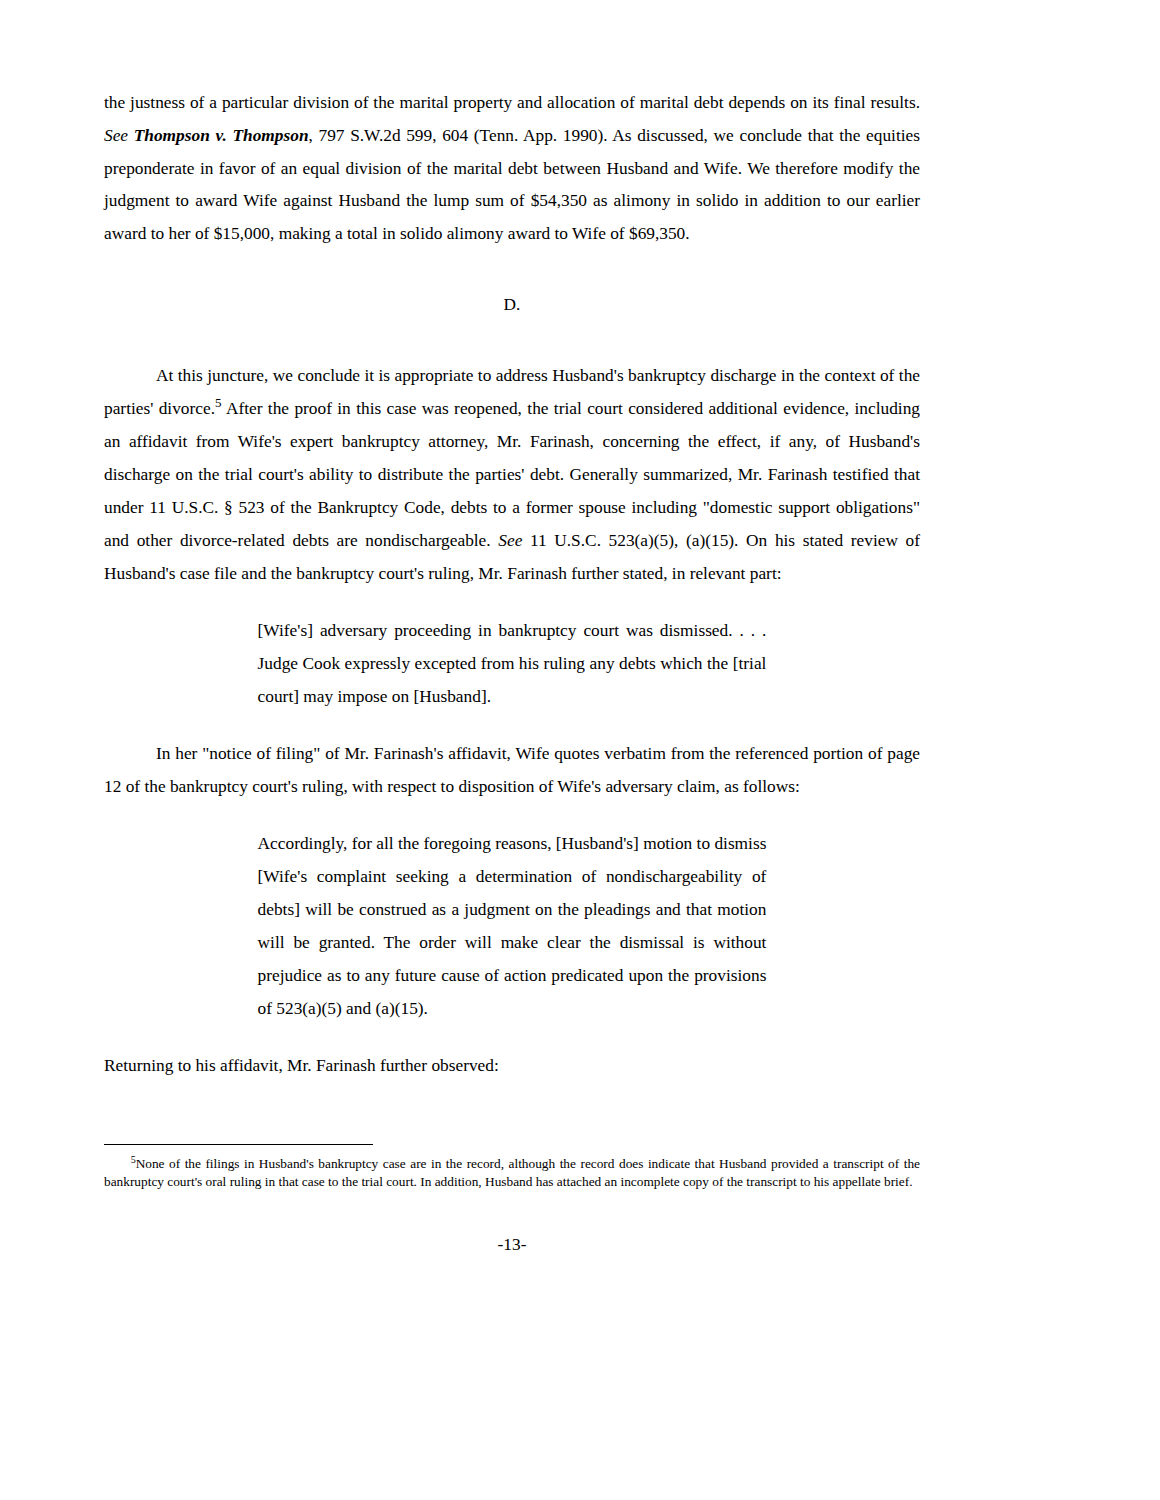the justness of a particular division of the marital property and allocation of marital debt depends on its final results. See Thompson v. Thompson, 797 S.W.2d 599, 604 (Tenn. App. 1990). As discussed, we conclude that the equities preponderate in favor of an equal division of the marital debt between Husband and Wife. We therefore modify the judgment to award Wife against Husband the lump sum of $54,350 as alimony in solido in addition to our earlier award to her of $15,000, making a total in solido alimony award to Wife of $69,350.
D.
At this juncture, we conclude it is appropriate to address Husband's bankruptcy discharge in the context of the parties' divorce.5 After the proof in this case was reopened, the trial court considered additional evidence, including an affidavit from Wife's expert bankruptcy attorney, Mr. Farinash, concerning the effect, if any, of Husband's discharge on the trial court's ability to distribute the parties' debt. Generally summarized, Mr. Farinash testified that under 11 U.S.C. § 523 of the Bankruptcy Code, debts to a former spouse including "domestic support obligations" and other divorce-related debts are nondischargeable. See 11 U.S.C. 523(a)(5), (a)(15). On his stated review of Husband's case file and the bankruptcy court's ruling, Mr. Farinash further stated, in relevant part:
[Wife's] adversary proceeding in bankruptcy court was dismissed. . . . Judge Cook expressly excepted from his ruling any debts which the [trial court] may impose on [Husband].
In her "notice of filing" of Mr. Farinash's affidavit, Wife quotes verbatim from the referenced portion of page 12 of the bankruptcy court's ruling, with respect to disposition of Wife's adversary claim, as follows:
Accordingly, for all the foregoing reasons, [Husband's] motion to dismiss [Wife's complaint seeking a determination of nondischargeability of debts] will be construed as a judgment on the pleadings and that motion will be granted. The order will make clear the dismissal is without prejudice as to any future cause of action predicated upon the provisions of 523(a)(5) and (a)(15).
Returning to his affidavit, Mr. Farinash further observed:
5None of the filings in Husband's bankruptcy case are in the record, although the record does indicate that Husband provided a transcript of the bankruptcy court's oral ruling in that case to the trial court. In addition, Husband has attached an incomplete copy of the transcript to his appellate brief.
-13-